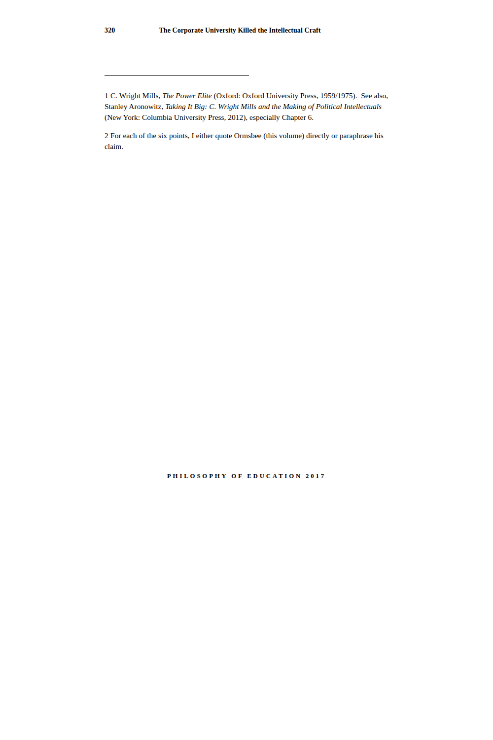320 The Corporate University Killed the Intellectual Craft
1 C. Wright Mills, The Power Elite (Oxford: Oxford University Press, 1959/1975). See also, Stanley Aronowitz, Taking It Big: C. Wright Mills and the Making of Political Intellectuals (New York: Columbia University Press, 2012), especially Chapter 6.
2 For each of the six points, I either quote Ormsbee (this volume) directly or paraphrase his claim.
PHILOSOPHY OF EDUCATION 2017